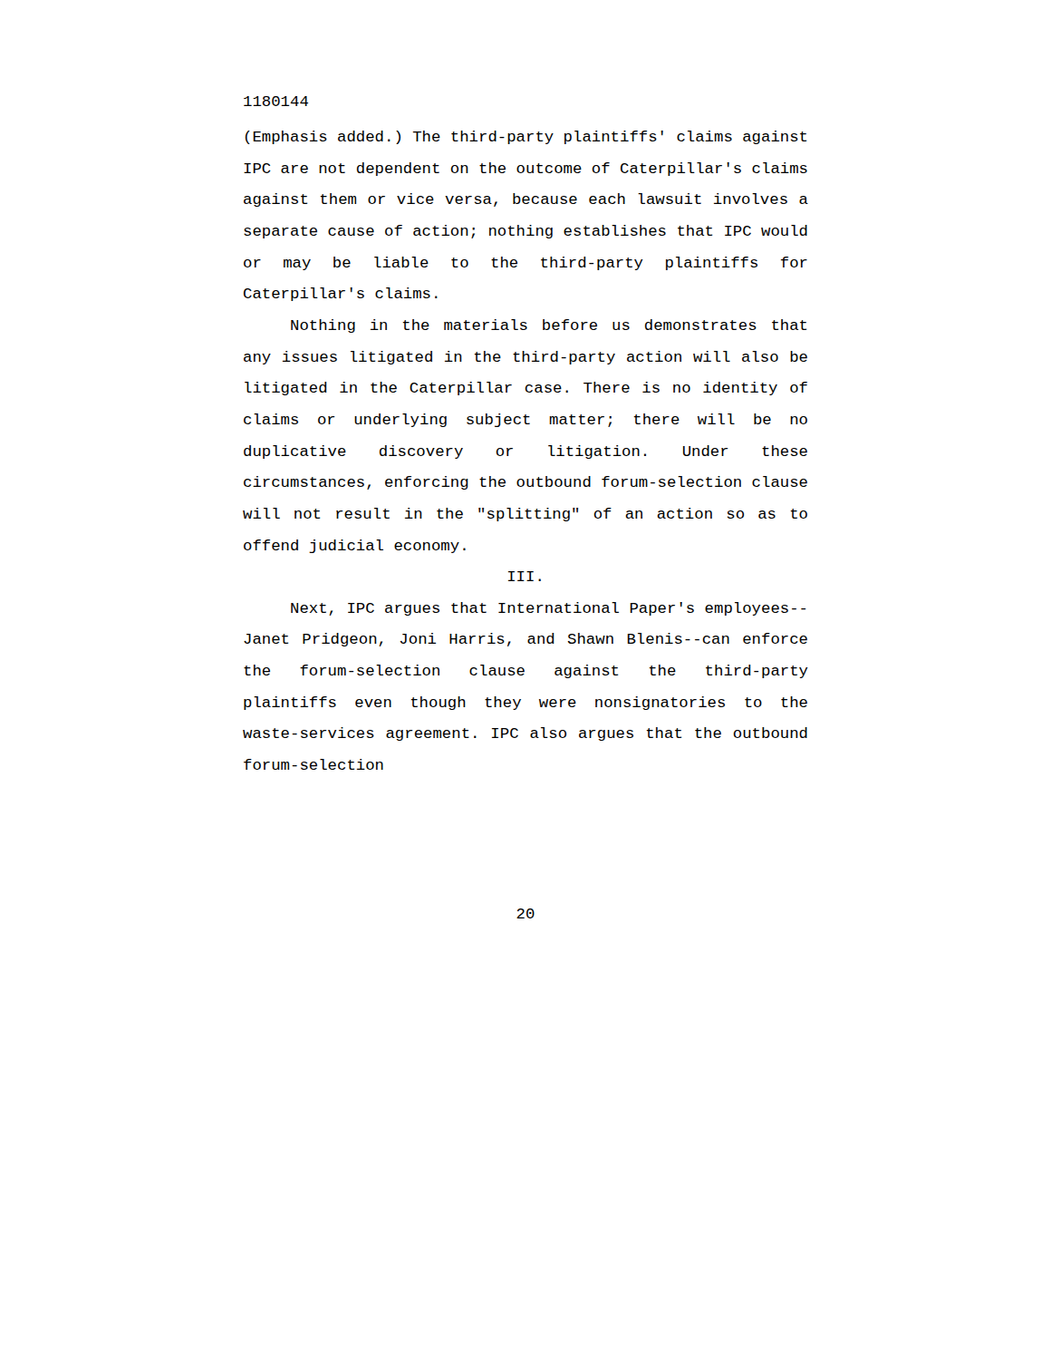1180144
(Emphasis added.) The third-party plaintiffs' claims against IPC are not dependent on the outcome of Caterpillar's claims against them or vice versa, because each lawsuit involves a separate cause of action; nothing establishes that IPC would or may be liable to the third-party plaintiffs for Caterpillar's claims.
Nothing in the materials before us demonstrates that any issues litigated in the third-party action will also be litigated in the Caterpillar case. There is no identity of claims or underlying subject matter; there will be no duplicative discovery or litigation. Under these circumstances, enforcing the outbound forum-selection clause will not result in the "splitting" of an action so as to offend judicial economy.
III.
Next, IPC argues that International Paper's employees--Janet Pridgeon, Joni Harris, and Shawn Blenis--can enforce the forum-selection clause against the third-party plaintiffs even though they were nonsignatories to the waste-services agreement. IPC also argues that the outbound forum-selection
20